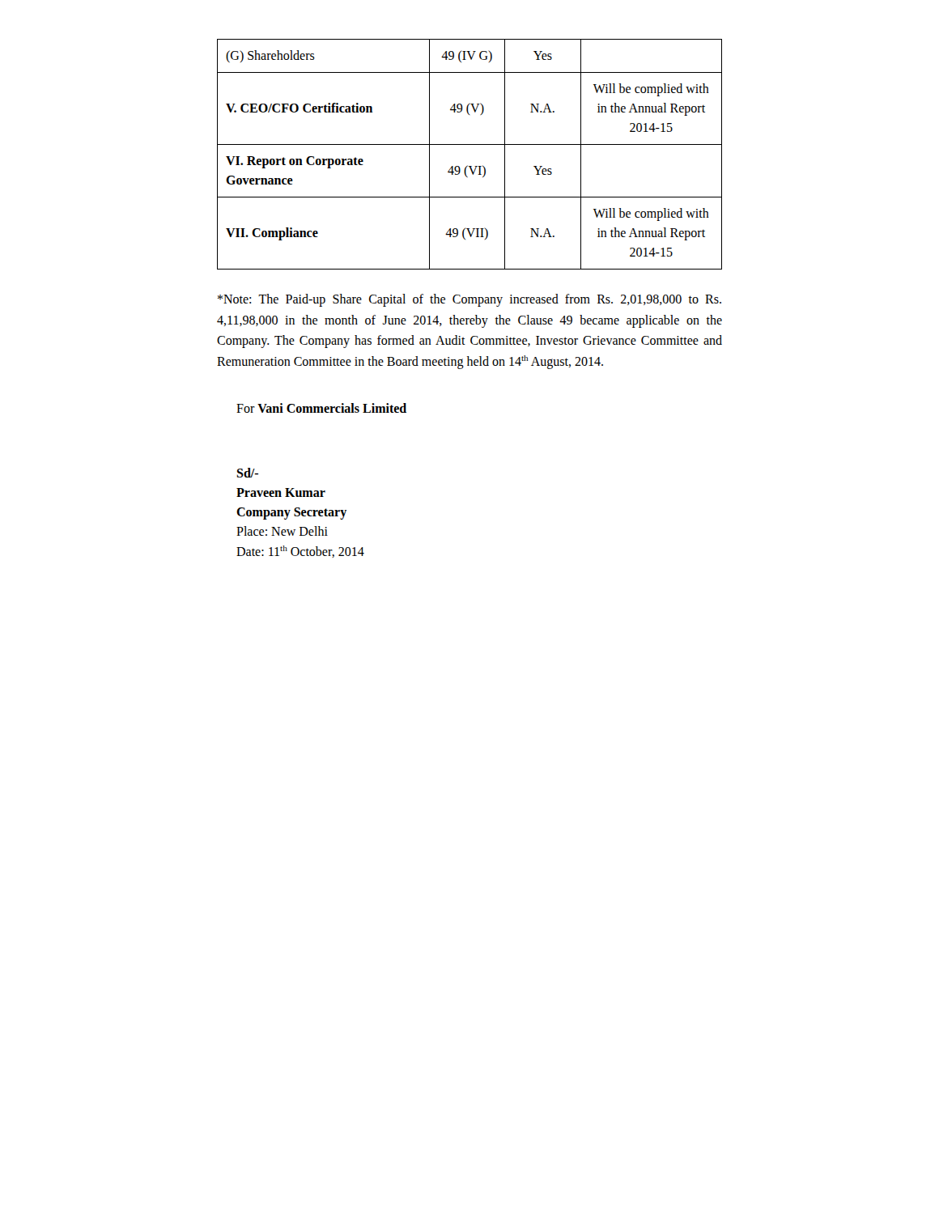| (G) Shareholders | 49 (IV G) | Yes | |
| V. CEO/CFO Certification | 49 (V) | N.A. | Will be complied with in the Annual Report 2014-15 |
| VI. Report on Corporate Governance | 49 (VI) | Yes | |
| VII . Compliance | 49 (VII) | N.A. | Will be complied with in the Annual Report 2014-15 |
*Note: The Paid-up Share Capital of the Company increased from Rs. 2,01,98,000 to Rs. 4,11,98,000 in the month of June 2014, thereby the Clause 49 became applicable on the Company. The Company has formed an Audit Committee, Investor Grievance Committee and Remuneration Committee in the Board meeting held on 14th August, 2014.
For Vani Commercials Limited
Sd/-
Praveen Kumar
Company Secretary
Place: New Delhi
Date: 11th October, 2014